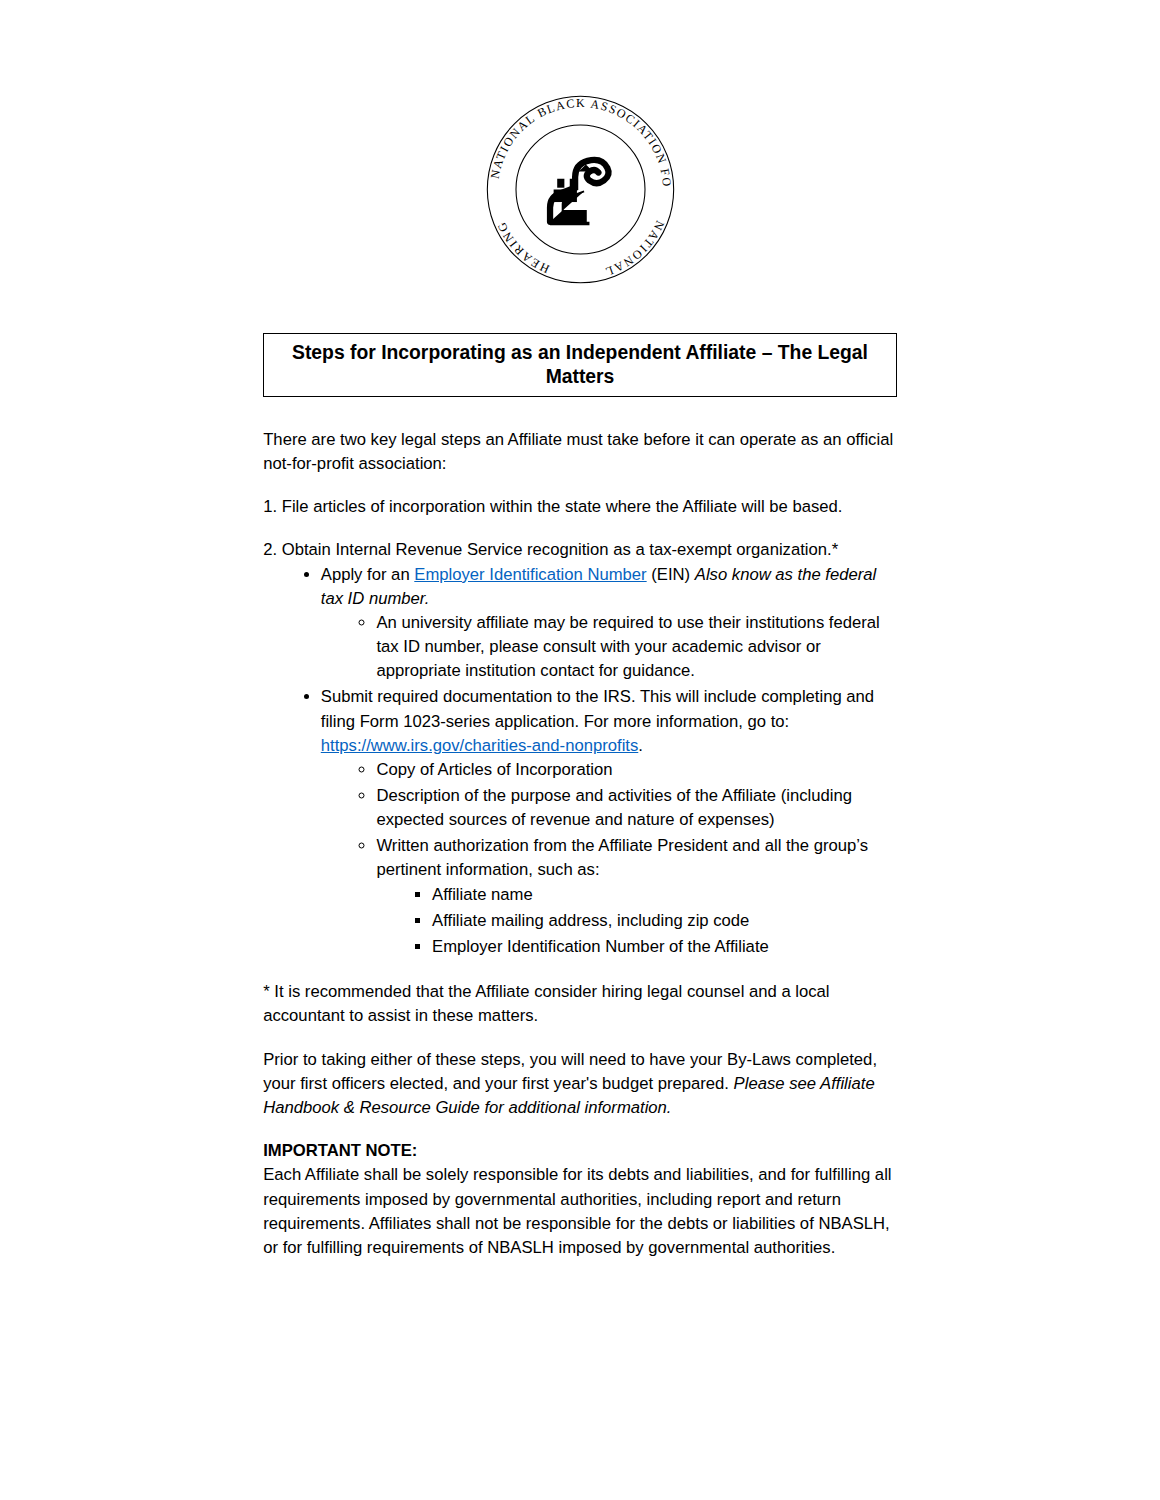NATIONAL BLACK ASSOCIATION FOR SPEECH-LANGUAGE AND HEARING NATIONAL HEARING
Steps for Incorporating as an Independent Affiliate – The Legal Matters
There are two key legal steps an Affiliate must take before it can operate as an official not-for-profit association:
1. File articles of incorporation within the state where the Affiliate will be based.
2. Obtain Internal Revenue Service recognition as a tax-exempt organization.*
Apply for an Employer Identification Number (EIN) Also know as the federal tax ID number.
An university affiliate may be required to use their institutions federal tax ID number, please consult with your academic advisor or appropriate institution contact for guidance.
Submit required documentation to the IRS. This will include completing and filing Form 1023-series application. For more information, go to: https://www.irs.gov/charities-and-nonprofits.
Copy of Articles of Incorporation
Description of the purpose and activities of the Affiliate (including expected sources of revenue and nature of expenses)
Written authorization from the Affiliate President and all the group’s pertinent information, such as:
Affiliate name
Affiliate mailing address, including zip code
Employer Identification Number of the Affiliate
* It is recommended that the Affiliate consider hiring legal counsel and a local accountant to assist in these matters.
Prior to taking either of these steps, you will need to have your By-Laws completed, your first officers elected, and your first year's budget prepared. Please see Affiliate Handbook & Resource Guide for additional information.
IMPORTANT NOTE:
Each Affiliate shall be solely responsible for its debts and liabilities, and for fulfilling all requirements imposed by governmental authorities, including report and return requirements. Affiliates shall not be responsible for the debts or liabilities of NBASLH, or for fulfilling requirements of NBASLH imposed by governmental authorities.